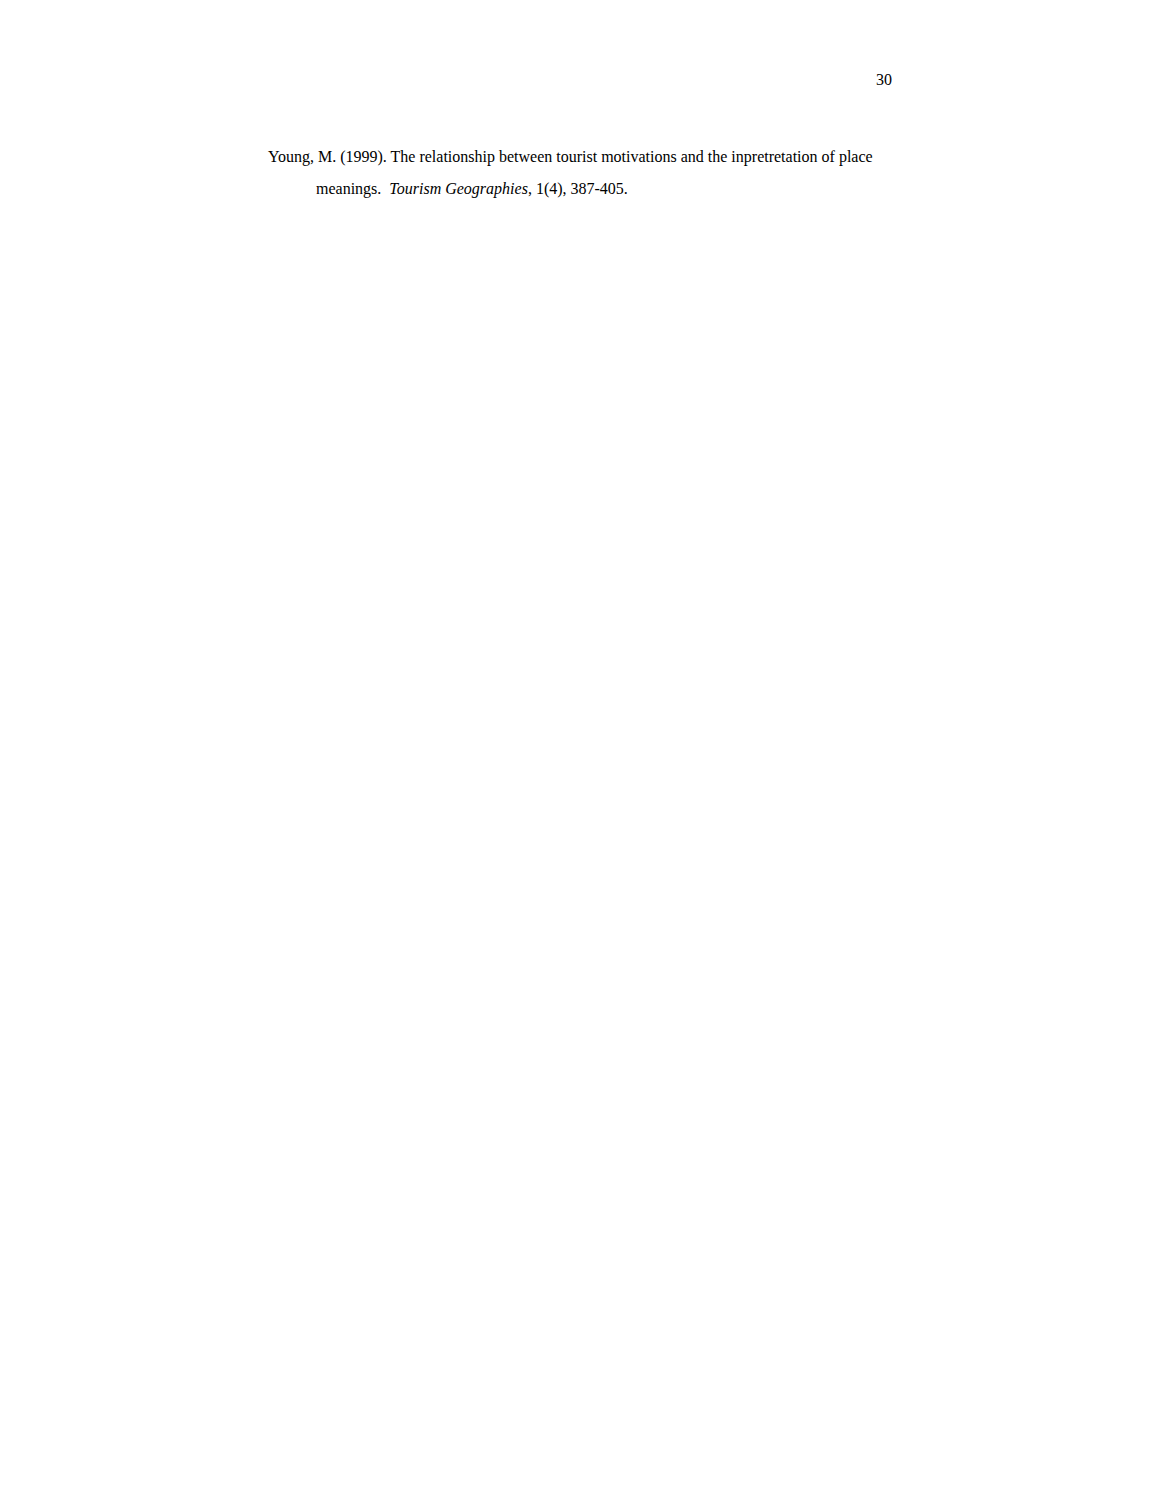30
Young, M. (1999). The relationship between tourist motivations and the inpretretation of place meanings. Tourism Geographies, 1(4), 387-405.